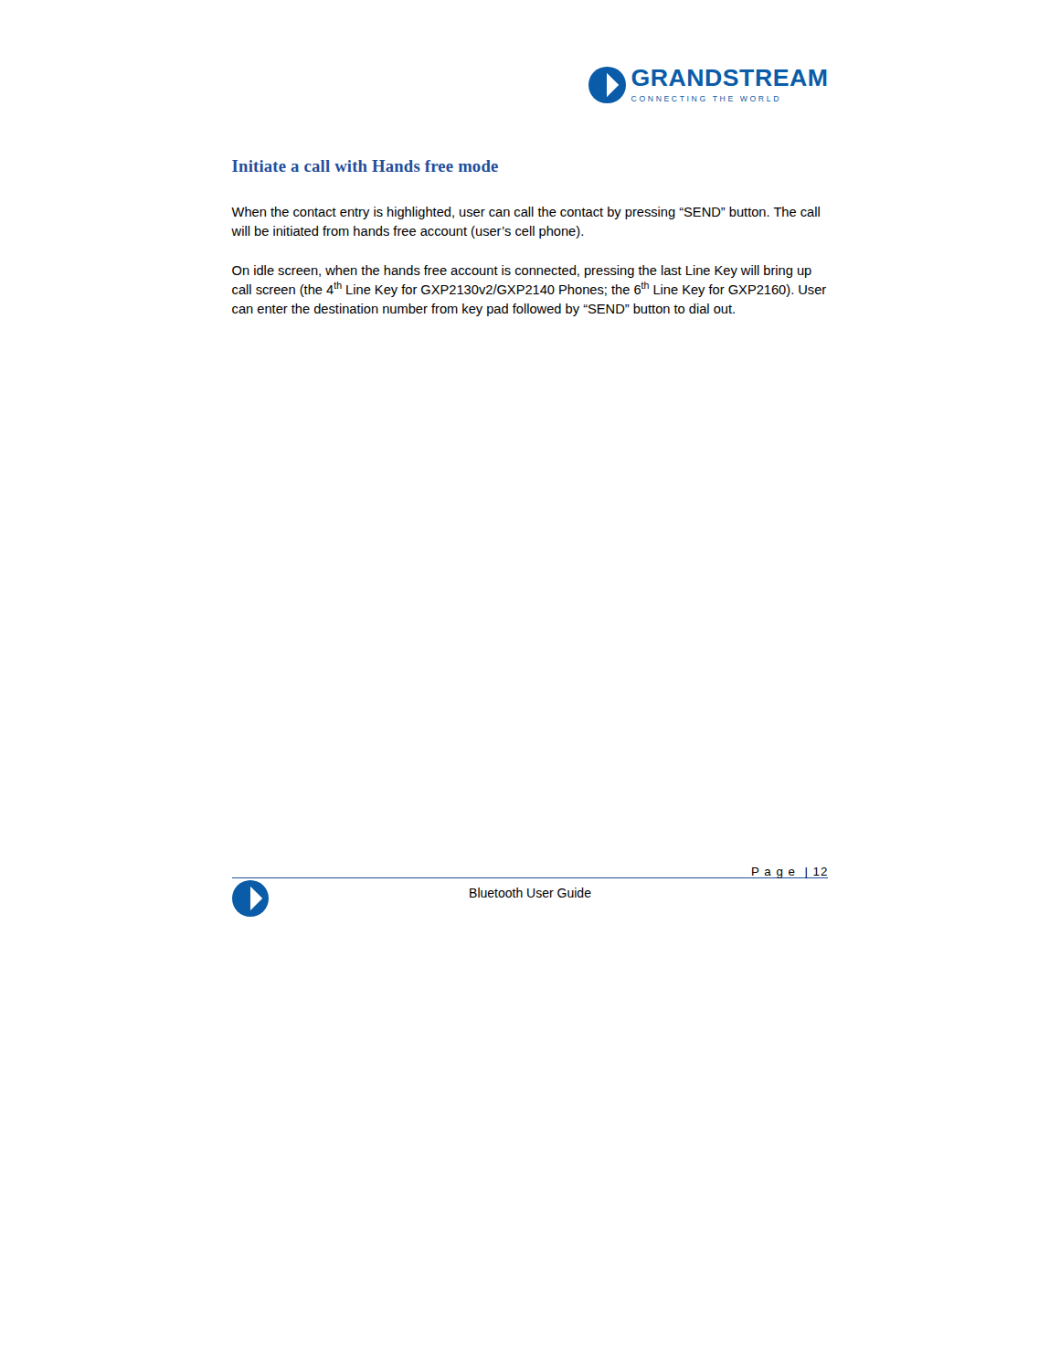GRANDSTREAM
CONNECTING THE WORLD
Initiate a call with Hands free mode
When the contact entry is highlighted, user can call the contact by pressing “SEND” button. The call will be initiated from hands free account (user’s cell phone).
On idle screen, when the hands free account is connected, pressing the last Line Key will bring up call screen (the 4th Line Key for GXP2130v2/GXP2140 Phones; the 6th Line Key for GXP2160). User can enter the destination number from key pad followed by “SEND” button to dial out.
P a g e | 12
Bluetooth User Guide